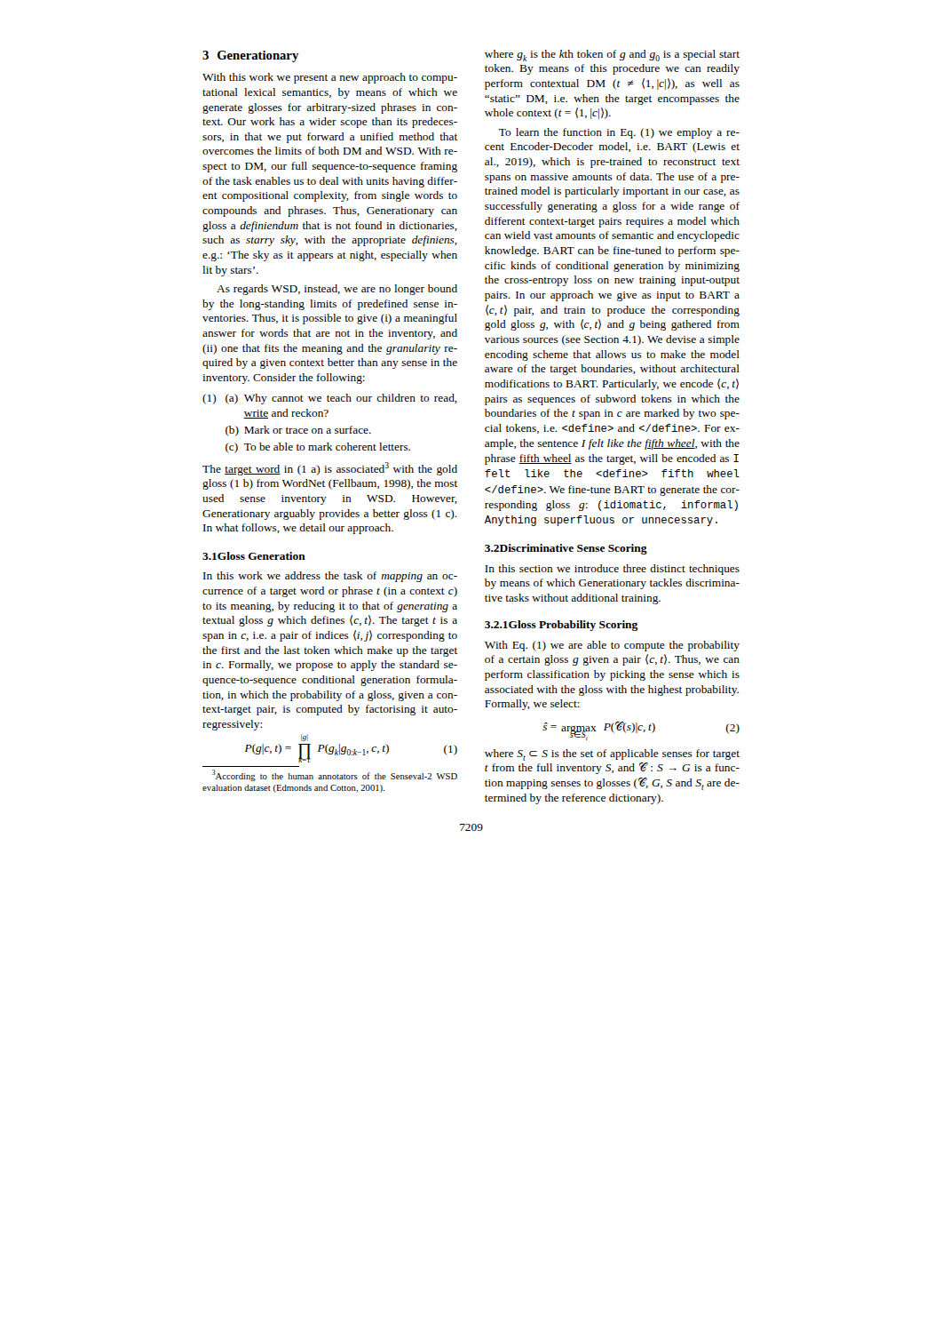3 Generationary
With this work we present a new approach to computational lexical semantics, by means of which we generate glosses for arbitrary-sized phrases in context. Our work has a wider scope than its predecessors, in that we put forward a unified method that overcomes the limits of both DM and WSD. With respect to DM, our full sequence-to-sequence framing of the task enables us to deal with units having different compositional complexity, from single words to compounds and phrases. Thus, Generationary can gloss a definiendum that is not found in dictionaries, such as starry sky, with the appropriate definiens, e.g.: ‘The sky as it appears at night, especially when lit by stars’.
As regards WSD, instead, we are no longer bound by the long-standing limits of predefined sense inventories. Thus, it is possible to give (i) a meaningful answer for words that are not in the inventory, and (ii) one that fits the meaning and the granularity required by a given context better than any sense in the inventory. Consider the following:
(1)
(a)
Why cannot we teach our children to read, write and reckon?
(b)
Mark or trace on a surface.
(c)
To be able to mark coherent letters.
The target word in (1 a) is associated3 with the gold gloss (1 b) from WordNet (Fellbaum, 1998), the most used sense inventory in WSD. However, Generationary arguably provides a better gloss (1 c). In what follows, we detail our approach.
3.1 Gloss Generation
In this work we address the task of mapping an occurrence of a target word or phrase t (in a context c) to its meaning, by reducing it to that of generating a textual gloss g which defines ⟨c, t⟩. The target t is a span in c, i.e. a pair of indices ⟨i, j⟩ corresponding to the first and the last token which make up the target in c. Formally, we propose to apply the standard sequence-to-sequence conditional generation formulation, in which the probability of a gloss, given a context-target pair, is computed by factorising it auto-regressively:
P(g|c, t) = ∏|g|k=1 P(gk|g0:k−1, c, t)
(1)
3According to the human annotators of the Senseval-2 WSD evaluation dataset (Edmonds and Cotton, 2001).
where gk is the kth token of g and g0 is a special start token. By means of this procedure we can readily perform contextual DM (t ≠ ⟨1, |c|⟩), as well as “static” DM, i.e. when the target encompasses the whole context (t = ⟨1, |c|⟩).
To learn the function in Eq. (1) we employ a recent Encoder-Decoder model, i.e. BART (Lewis et al., 2019), which is pre-trained to reconstruct text spans on massive amounts of data. The use of a pre-trained model is particularly important in our case, as successfully generating a gloss for a wide range of different context-target pairs requires a model which can wield vast amounts of semantic and encyclopedic knowledge. BART can be fine-tuned to perform specific kinds of conditional generation by minimizing the cross-entropy loss on new training input-output pairs. In our approach we give as input to BART a ⟨c, t⟩ pair, and train to produce the corresponding gold gloss g, with ⟨c, t⟩ and g being gathered from various sources (see Section 4.1). We devise a simple encoding scheme that allows us to make the model aware of the target boundaries, without architectural modifications to BART. Particularly, we encode ⟨c, t⟩ pairs as sequences of subword tokens in which the boundaries of the t span in c are marked by two special tokens, i.e. <define> and </define>. For example, the sentence I felt like the fifth wheel, with the phrase fifth wheel as the target, will be encoded as I felt like the <define> fifth wheel </define>. We fine-tune BART to generate the corresponding gloss g: (idiomatic, informal) Anything superfluous or unnecessary.
3.2 Discriminative Sense Scoring
In this section we introduce three distinct techniques by means of which Generationary tackles discriminative tasks without additional training.
3.2.1 Gloss Probability Scoring
With Eq. (1) we are able to compute the probability of a certain gloss g given a pair ⟨c, t⟩. Thus, we can perform classification by picking the sense which is associated with the gloss with the highest probability. Formally, we select:
ŝ = argmaxs∈St P(𝒞(s)|c, t)
(2)
where St ⊂ S is the set of applicable senses for target t from the full inventory S, and 𝒞 : S → G is a function mapping senses to glosses (𝒞, G, S and St are determined by the reference dictionary).
7209